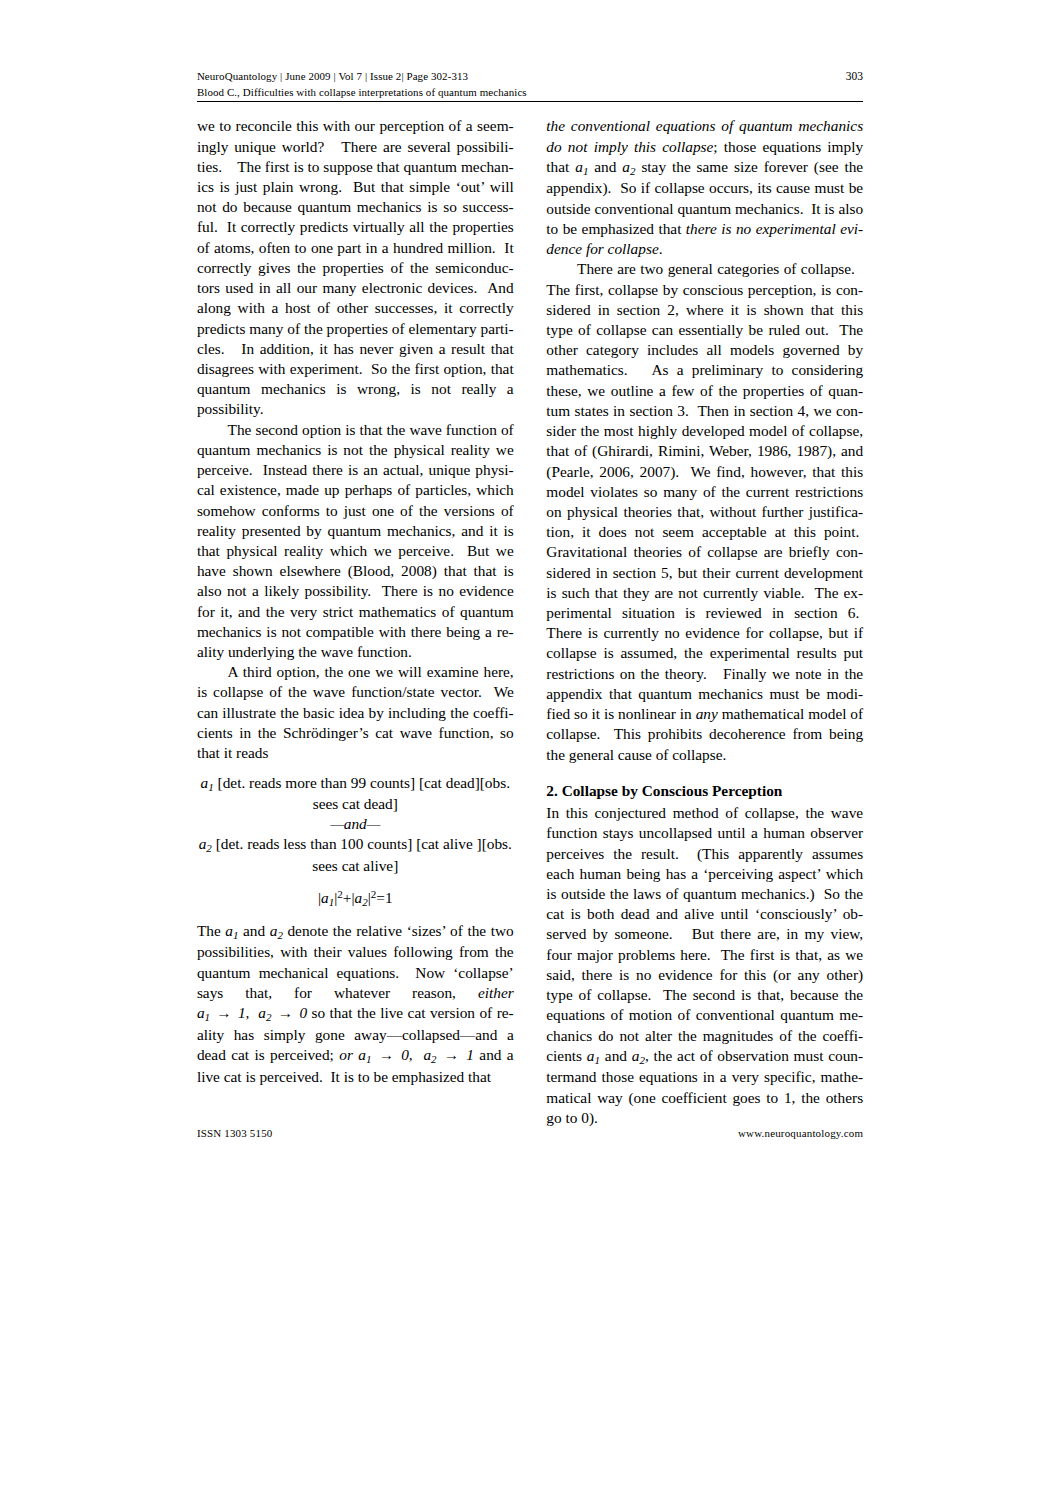NeuroQuantology | June 2009 | Vol 7 | Issue 2| Page 302-313 303
Blood C., Difficulties with collapse interpretations of quantum mechanics
we to reconcile this with our perception of a seemingly unique world? There are several possibilities. The first is to suppose that quantum mechanics is just plain wrong. But that simple ‘out’ will not do because quantum mechanics is so successful. It correctly predicts virtually all the properties of atoms, often to one part in a hundred million. It correctly gives the properties of the semiconductors used in all our many electronic devices. And along with a host of other successes, it correctly predicts many of the properties of elementary particles. In addition, it has never given a result that disagrees with experiment. So the first option, that quantum mechanics is wrong, is not really a possibility.
The second option is that the wave function of quantum mechanics is not the physical reality we perceive. Instead there is an actual, unique physical existence, made up perhaps of particles, which somehow conforms to just one of the versions of reality presented by quantum mechanics, and it is that physical reality which we perceive. But we have shown elsewhere (Blood, 2008) that that is also not a likely possibility. There is no evidence for it, and the very strict mathematics of quantum mechanics is not compatible with there being a reality underlying the wave function.
A third option, the one we will examine here, is collapse of the wave function/state vector. We can illustrate the basic idea by including the coefficients in the Schrödinger’s cat wave function, so that it reads
a1 [det. reads more than 99 counts] [cat dead][obs. sees cat dead]
—and—
a2 [det. reads less than 100 counts] [cat alive ][obs. sees cat alive]
|a1|2+|a2|2=1
The a1 and a2 denote the relative ‘sizes’ of the two possibilities, with their values following from the quantum mechanical equations. Now ‘collapse’ says that, for whatever reason, either a1 → 1, a2 → 0 so that the live cat version of reality has simply gone away—collapsed—and a dead cat is perceived; or a1 → 0, a2 → 1 and a live cat is perceived. It is to be emphasized that
the conventional equations of quantum mechanics do not imply this collapse; those equations imply that a1 and a2 stay the same size forever (see the appendix). So if collapse occurs, its cause must be outside conventional quantum mechanics. It is also to be emphasized that there is no experimental evidence for collapse.
There are two general categories of collapse. The first, collapse by conscious perception, is considered in section 2, where it is shown that this type of collapse can essentially be ruled out. The other category includes all models governed by mathematics. As a preliminary to considering these, we outline a few of the properties of quantum states in section 3. Then in section 4, we consider the most highly developed model of collapse, that of (Ghirardi, Rimini, Weber, 1986, 1987), and (Pearle, 2006, 2007). We find, however, that this model violates so many of the current restrictions on physical theories that, without further justification, it does not seem acceptable at this point. Gravitational theories of collapse are briefly considered in section 5, but their current development is such that they are not currently viable. The experimental situation is reviewed in section 6. There is currently no evidence for collapse, but if collapse is assumed, the experimental results put restrictions on the theory. Finally we note in the appendix that quantum mechanics must be modified so it is nonlinear in any mathematical model of collapse. This prohibits decoherence from being the general cause of collapse.
2. Collapse by Conscious Perception
In this conjectured method of collapse, the wave function stays uncollapsed until a human observer perceives the result. (This apparently assumes each human being has a ‘perceiving aspect’ which is outside the laws of quantum mechanics.) So the cat is both dead and alive until ‘consciously’ observed by someone. But there are, in my view, four major problems here. The first is that, as we said, there is no evidence for this (or any other) type of collapse. The second is that, because the equations of motion of conventional quantum mechanics do not alter the magnitudes of the coefficients a1 and a2, the act of observation must countermand those equations in a very specific, mathematical way (one coefficient goes to 1, the others go to 0).
ISSN 1303 5150 www.neuroquantology.com